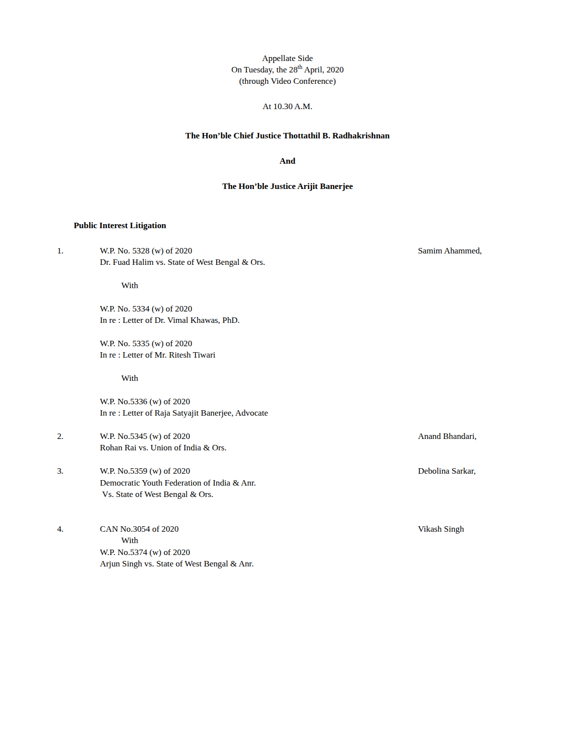Appellate Side
On Tuesday, the 28th April, 2020
(through Video Conference)
At 10.30 A.M.
The Hon’ble Chief Justice Thottathil B. Radhakrishnan
And
The Hon’ble Justice Arijit Banerjee
Public Interest Litigation
| 1. | W.P. No. 5328 (w) of 2020 Dr. Fuad Halim vs. State of West Bengal & Ors. | Samim Ahammed, |
| | With | |
| | W.P. No. 5334 (w) of 2020 In re : Letter of Dr. Vimal Khawas, PhD. | |
| | W.P. No. 5335 (w) of 2020 In re : Letter of Mr. Ritesh Tiwari | |
| | With | |
| | W.P. No.5336 (w) of 2020 In re : Letter of Raja Satyajit Banerjee, Advocate | |
| 2. | W.P. No.5345 (w) of 2020 Rohan Rai vs. Union of India & Ors. | Anand Bhandari, |
| 3. | W.P. No.5359 (w) of 2020 Democratic Youth Federation of India & Anr. Vs. State of West Bengal & Ors. | Debolina Sarkar, |
| 4. | CAN No.3054 of 2020 With W.P. No.5374 (w) of 2020 Arjun Singh vs. State of West Bengal & Anr. | Vikash Singh |